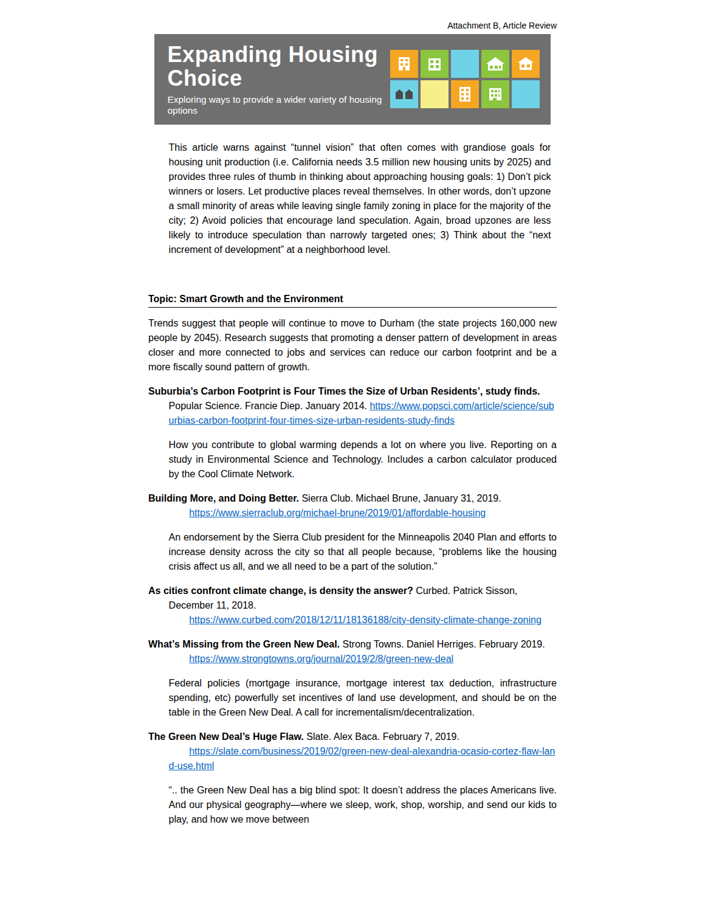Attachment B, Article Review
Expanding Housing Choice
Exploring ways to provide a wider variety of housing options
This article warns against “tunnel vision” that often comes with grandiose goals for housing unit production (i.e. California needs 3.5 million new housing units by 2025) and provides three rules of thumb in thinking about approaching housing goals: 1) Don’t pick winners or losers. Let productive places reveal themselves. In other words, don’t upzone a small minority of areas while leaving single family zoning in place for the majority of the city; 2) Avoid policies that encourage land speculation. Again, broad upzones are less likely to introduce speculation than narrowly targeted ones; 3) Think about the “next increment of development” at a neighborhood level.
Topic: Smart Growth and the Environment
Trends suggest that people will continue to move to Durham (the state projects 160,000 new people by 2045). Research suggests that promoting a denser pattern of development in areas closer and more connected to jobs and services can reduce our carbon footprint and be a more fiscally sound pattern of growth.
Suburbia’s Carbon Footprint is Four Times the Size of Urban Residents’, study finds. Popular Science. Francie Diep. January 2014. https://www.popsci.com/article/science/suburbias-carbon-footprint-four-times-size-urban-residents-study-finds
How you contribute to global warming depends a lot on where you live. Reporting on a study in Environmental Science and Technology. Includes a carbon calculator produced by the Cool Climate Network.
Building More, and Doing Better. Sierra Club. Michael Brune, January 31, 2019.
https://www.sierraclub.org/michael-brune/2019/01/affordable-housing
An endorsement by the Sierra Club president for the Minneapolis 2040 Plan and efforts to increase density across the city so that all people because, “problems like the housing crisis affect us all, and we all need to be a part of the solution.”
As cities confront climate change, is density the answer? Curbed. Patrick Sisson, December 11, 2018.
https://www.curbed.com/2018/12/11/18136188/city-density-climate-change-zoning
What’s Missing from the Green New Deal. Strong Towns. Daniel Herriges. February 2019.
https://www.strongtowns.org/journal/2019/2/8/green-new-deal
Federal policies (mortgage insurance, mortgage interest tax deduction, infrastructure spending, etc) powerfully set incentives of land use development, and should be on the table in the Green New Deal. A call for incrementalism/decentralization.
The Green New Deal’s Huge Flaw. Slate. Alex Baca. February 7, 2019.
https://slate.com/business/2019/02/green-new-deal-alexandria-ocasio-cortez-flaw-land-use.html
“.. the Green New Deal has a big blind spot: It doesn’t address the places Americans live. And our physical geography—where we sleep, work, shop, worship, and send our kids to play, and how we move between